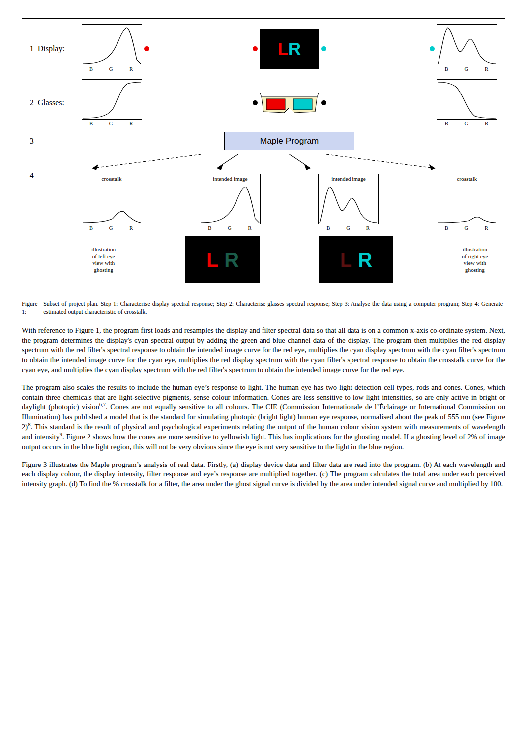1 Display:
BGR
LR
BGR
2 Glasses:
BGR
BGR
3
Maple Program
4
crosstalk
BGR
intended image
BGR
intended image
BGR
crosstalk
BGR
illustration
of left eye
view with
ghosting
LR
LR
illustration
of right eye
view with
ghosting
Figure 1: Subset of project plan. Step 1: Characterise display spectral response; Step 2: Characterise glasses spectral response; Step 3: Analyse the data using a computer program; Step 4: Generate estimated output characteristic of crosstalk.
With reference to Figure 1, the program first loads and resamples the display and filter spectral data so that all data is on a common x-axis co-ordinate system. Next, the program determines the display's cyan spectral output by adding the green and blue channel data of the display. The program then multiplies the red display spectrum with the red filter's spectral response to obtain the intended image curve for the red eye, multiplies the cyan display spectrum with the cyan filter's spectrum to obtain the intended image curve for the cyan eye, multiplies the red display spectrum with the cyan filter's spectral response to obtain the crosstalk curve for the cyan eye, and multiplies the cyan display spectrum with the red filter's spectrum to obtain the intended image curve for the red eye.
The program also scales the results to include the human eye’s response to light. The human eye has two light detection cell types, rods and cones. Cones, which contain three chemicals that are light-selective pigments, sense colour information. Cones are less sensitive to low light intensities, so are only active in bright or daylight (photopic) vision6,7. Cones are not equally sensitive to all colours. The CIE (Commission Internationale de l’Éclairage or International Commission on Illumination) has published a model that is the standard for simulating photopic (bright light) human eye response, normalised about the peak of 555 nm (see Figure 2)8. This standard is the result of physical and psychological experiments relating the output of the human colour vision system with measurements of wavelength and intensity9. Figure 2 shows how the cones are more sensitive to yellowish light. This has implications for the ghosting model. If a ghosting level of 2% of image output occurs in the blue light region, this will not be very obvious since the eye is not very sensitive to the light in the blue region.
Figure 3 illustrates the Maple program’s analysis of real data. Firstly, (a) display device data and filter data are read into the program. (b) At each wavelength and each display colour, the display intensity, filter response and eye’s response are multiplied together. (c) The program calculates the total area under each perceived intensity graph. (d) To find the % crosstalk for a filter, the area under the ghost signal curve is divided by the area under intended signal curve and multiplied by 100.